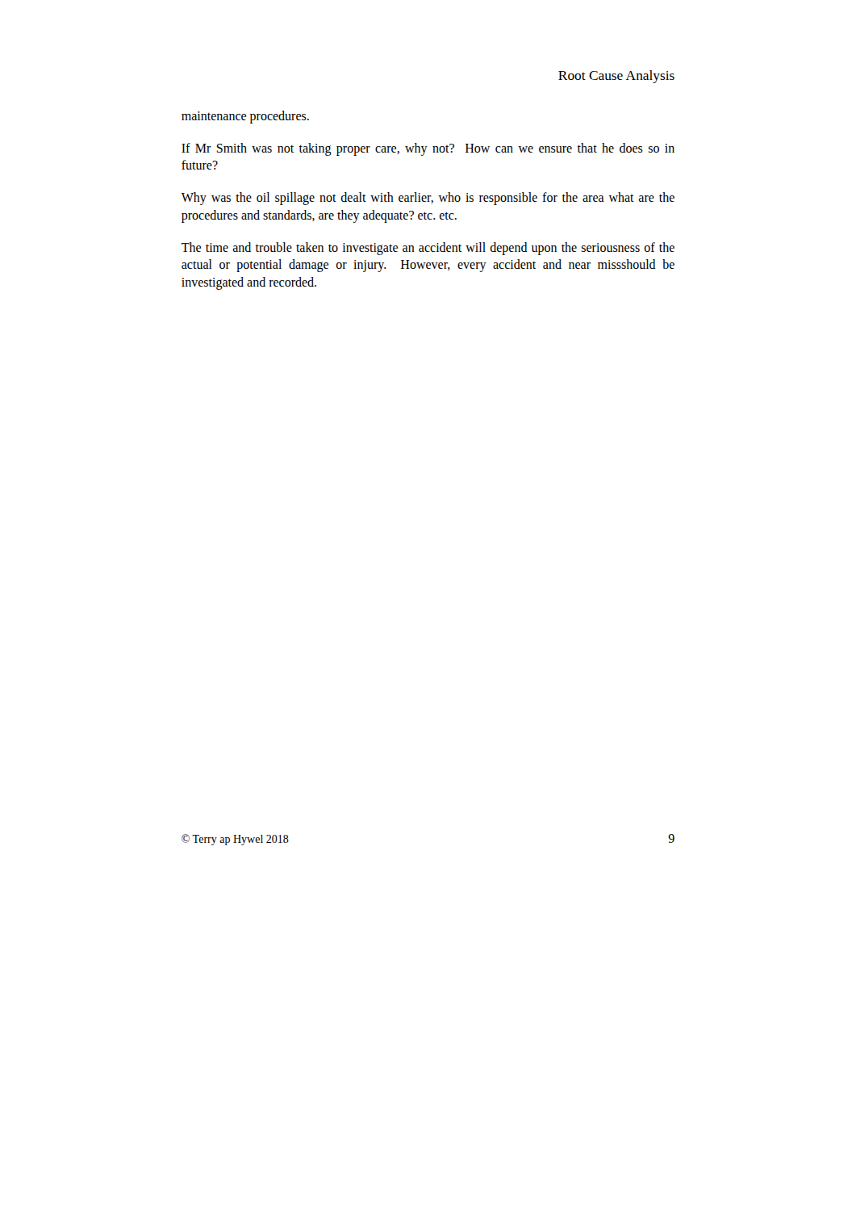Root Cause Analysis
maintenance procedures.
If Mr Smith was not taking proper care, why not? How can we ensure that he does so in future?
Why was the oil spillage not dealt with earlier, who is responsible for the area what are the procedures and standards, are they adequate? etc. etc.
The time and trouble taken to investigate an accident will depend upon the seriousness of the actual or potential damage or injury. However, every accident and near missshould be investigated and recorded.
© Terry ap Hywel 2018
9